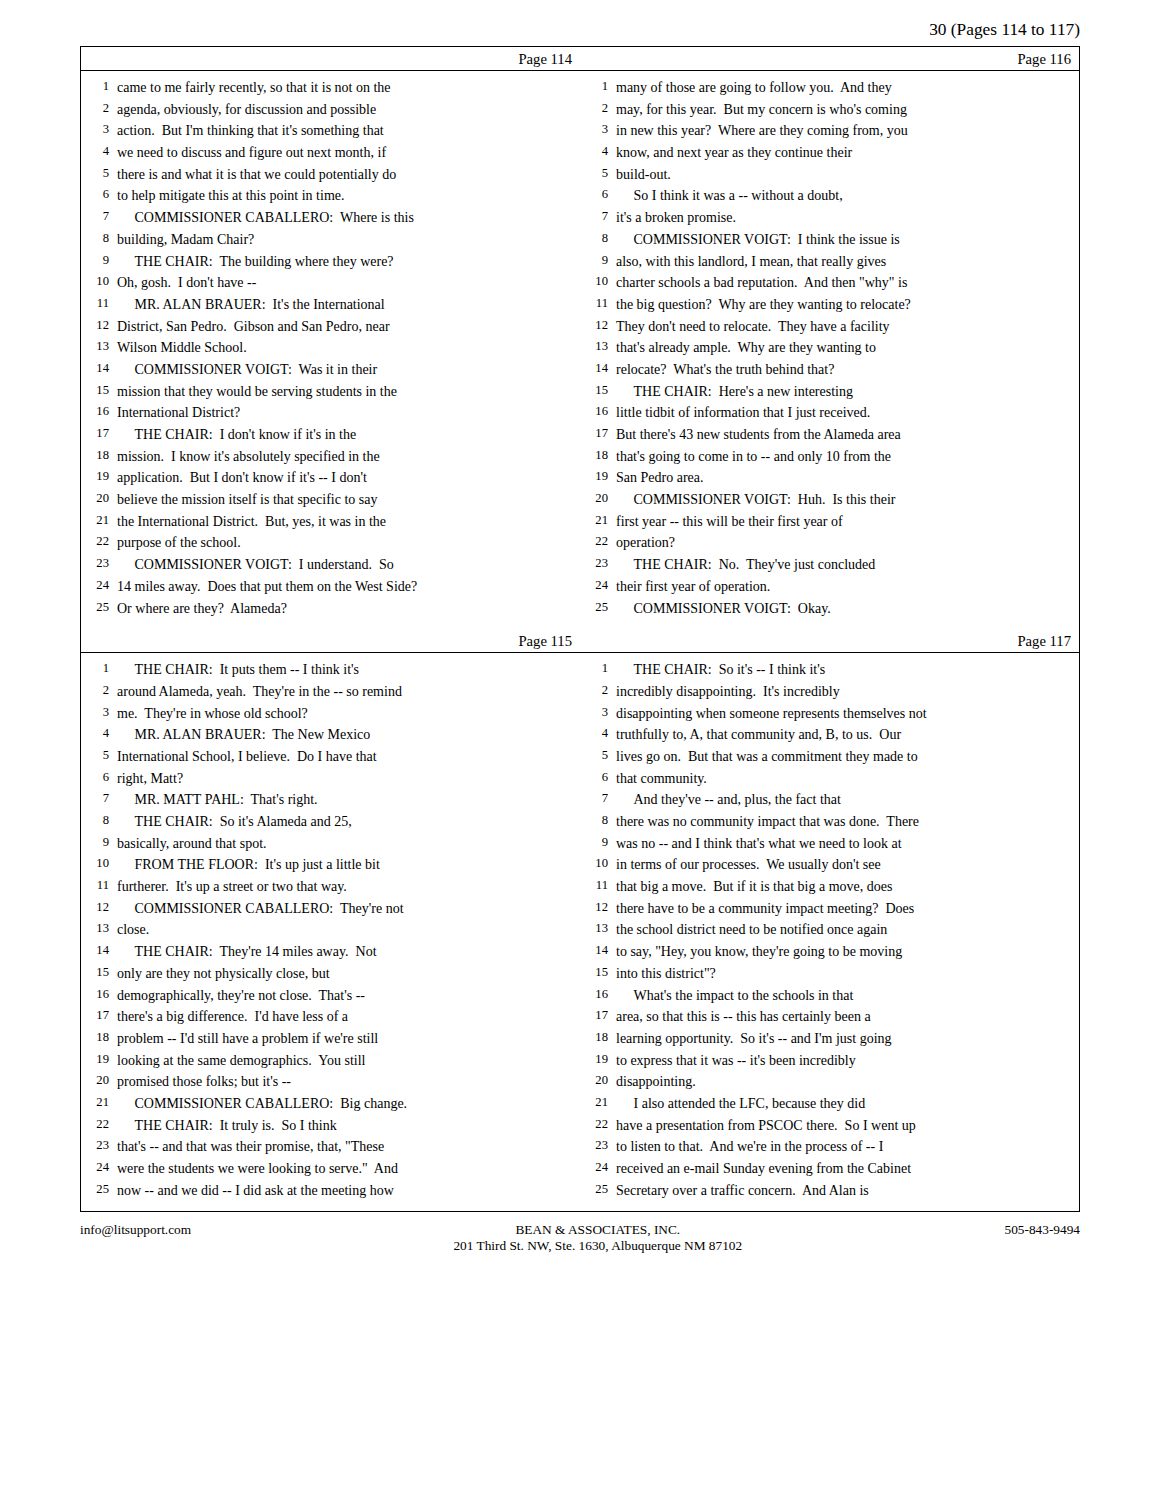30 (Pages 114 to 117)
| Page 114 | | Page 116 |
| came to me fairly recently, so that it is not on the agenda, obviously, for discussion and possible action. But I'm thinking that it's something that we need to discuss and figure out next month, if there is and what it is that we could potentially do to help mitigate this at this point in time. COMMISSIONER CABALLERO: Where is this building, Madam Chair? THE CHAIR: The building where they were? Oh, gosh. I don't have -- MR. ALAN BRAUER: It's the International District, San Pedro. Gibson and San Pedro, near Wilson Middle School. COMMISSIONER VOIGT: Was it in their mission that they would be serving students in the International District? THE CHAIR: I don't know if it's in the mission. I know it's absolutely specified in the application. But I don't know if it's -- I don't believe the mission itself is that specific to say the International District. But, yes, it was in the purpose of the school. COMMISSIONER VOIGT: I understand. So 14 miles away. Does that put them on the West Side? Or where are they? Alameda? | | many of those are going to follow you. And they may, for this year. But my concern is who's coming in new this year? Where are they coming from, you know, and next year as they continue their build-out. So I think it was a -- without a doubt, it's a broken promise. COMMISSIONER VOIGT: I think the issue is also, with this landlord, I mean, that really gives charter schools a bad reputation. And then "why" is the big question? Why are they wanting to relocate? They don't need to relocate. They have a facility that's already ample. Why are they wanting to relocate? What's the truth behind that? THE CHAIR: Here's a new interesting little tidbit of information that I just received. But there's 43 new students from the Alameda area that's going to come in to -- and only 10 from the San Pedro area. COMMISSIONER VOIGT: Huh. Is this their first year -- this will be their first year of operation? THE CHAIR: No. They've just concluded their first year of operation. COMMISSIONER VOIGT: Okay. |
| Page 115 | | Page 117 |
| THE CHAIR: It puts them -- I think it's around Alameda, yeah. They're in the -- so remind me. They're in whose old school? MR. ALAN BRAUER: The New Mexico International School, I believe. Do I have that right, Matt? MR. MATT PAHL: That's right. THE CHAIR: So it's Alameda and 25, basically, around that spot. FROM THE FLOOR: It's up just a little bit furtherer. It's up a street or two that way. COMMISSIONER CABALLERO: They're not close. THE CHAIR: They're 14 miles away. Not only are they not physically close, but demographically, they're not close. That's -- there's a big difference. I'd have less of a problem -- I'd still have a problem if we're still looking at the same demographics. You still promised those folks; but it's -- COMMISSIONER CABALLERO: Big change. THE CHAIR: It truly is. So I think that's -- and that was their promise, that, "These were the students we were looking to serve." And now -- and we did -- I did ask at the meeting how | | THE CHAIR: So it's -- I think it's incredibly disappointing. It's incredibly disappointing when someone represents themselves not truthfully to, A, that community and, B, to us. Our lives go on. But that was a commitment they made to that community. And they've -- and, plus, the fact that there was no community impact that was done. There was no -- and I think that's what we need to look at in terms of our processes. We usually don't see that big a move. But if it is that big a move, does there have to be a community impact meeting? Does the school district need to be notified once again to say, "Hey, you know, they're going to be moving into this district"? What's the impact to the schools in that area, so that this is -- this has certainly been a learning opportunity. So it's -- and I'm just going to express that it was -- it's been incredibly disappointing. I also attended the LFC, because they did have a presentation from PSCOC there. So I went up to listen to that. And we're in the process of -- I received an e-mail Sunday evening from the Cabinet Secretary over a traffic concern. And Alan is |
info@litsupport.com
BEAN & ASSOCIATES, INC.
201 Third St. NW, Ste. 1630, Albuquerque NM 87102
505-843-9494